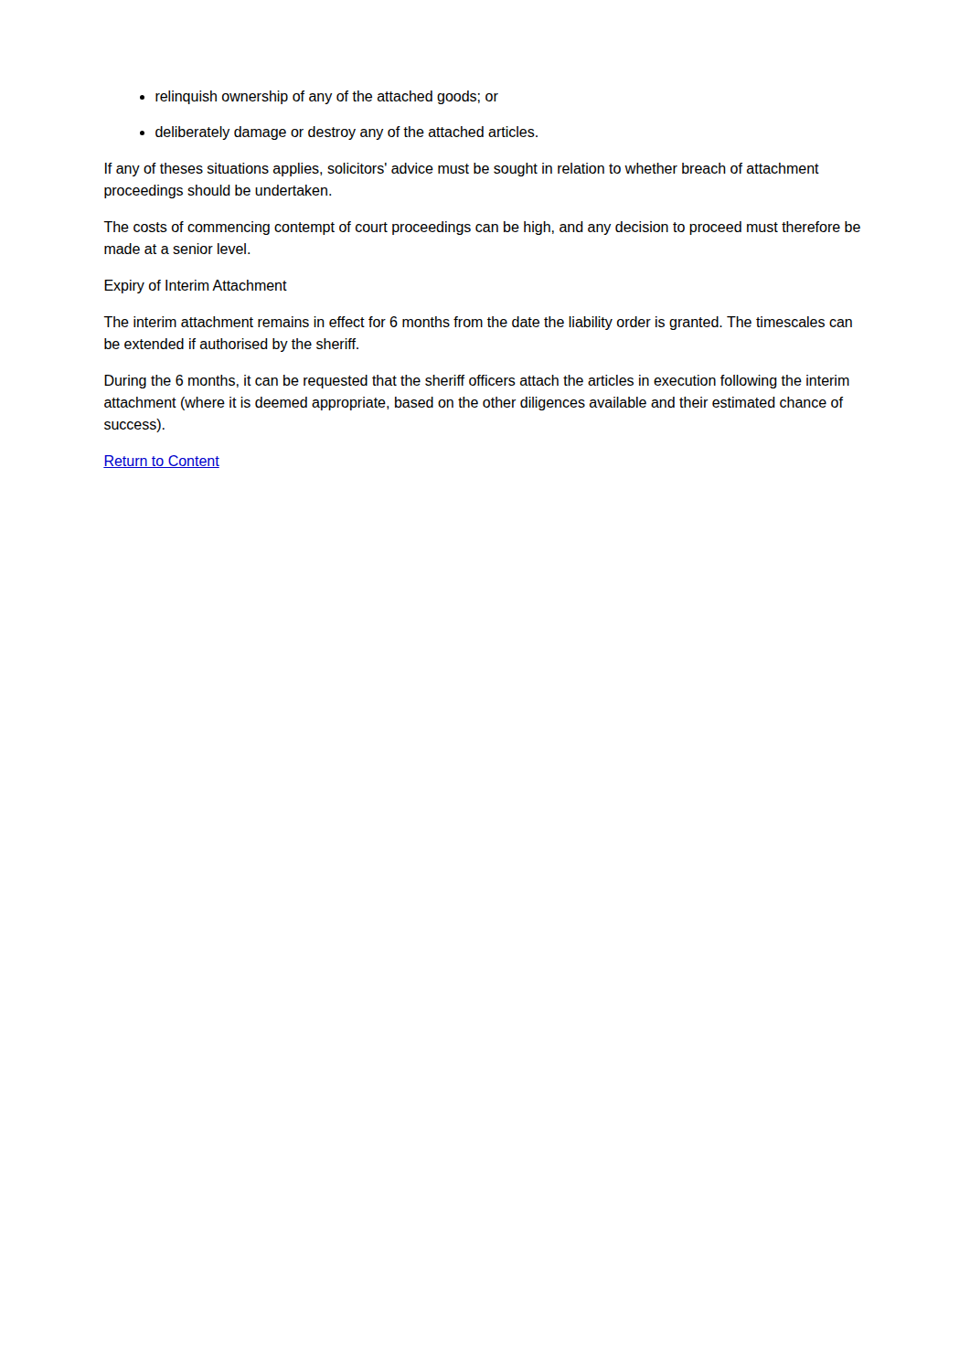relinquish ownership of any of the attached goods; or
deliberately damage or destroy any of the attached articles.
If any of theses situations applies, solicitors' advice must be sought in relation to whether breach of attachment proceedings should be undertaken.
The costs of commencing contempt of court proceedings can be high, and any decision to proceed must therefore be made at a senior level.
Expiry of Interim Attachment
The interim attachment remains in effect for 6 months from the date the liability order is granted. The timescales can be extended if authorised by the sheriff.
During the 6 months, it can be requested that the sheriff officers attach the articles in execution following the interim attachment (where it is deemed appropriate, based on the other diligences available and their estimated chance of success).
Return to Content